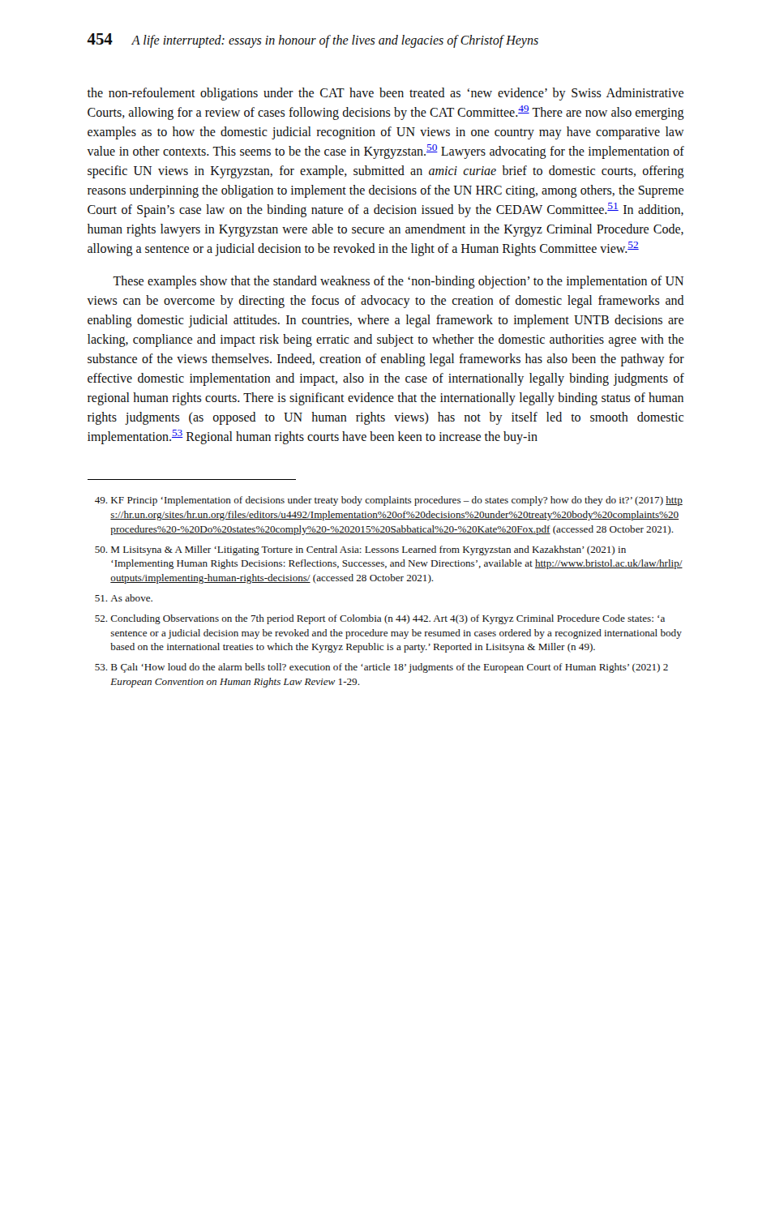454 A life interrupted: essays in honour of the lives and legacies of Christof Heyns
the non-refoulement obligations under the CAT have been treated as ‘new evidence’ by Swiss Administrative Courts, allowing for a review of cases following decisions by the CAT Committee.49 There are now also emerging examples as to how the domestic judicial recognition of UN views in one country may have comparative law value in other contexts. This seems to be the case in Kyrgyzstan.50 Lawyers advocating for the implementation of specific UN views in Kyrgyzstan, for example, submitted an amici curiae brief to domestic courts, offering reasons underpinning the obligation to implement the decisions of the UN HRC citing, among others, the Supreme Court of Spain’s case law on the binding nature of a decision issued by the CEDAW Committee.51 In addition, human rights lawyers in Kyrgyzstan were able to secure an amendment in the Kyrgyz Criminal Procedure Code, allowing a sentence or a judicial decision to be revoked in the light of a Human Rights Committee view.52
These examples show that the standard weakness of the ‘non-binding objection’ to the implementation of UN views can be overcome by directing the focus of advocacy to the creation of domestic legal frameworks and enabling domestic judicial attitudes. In countries, where a legal framework to implement UNTB decisions are lacking, compliance and impact risk being erratic and subject to whether the domestic authorities agree with the substance of the views themselves. Indeed, creation of enabling legal frameworks has also been the pathway for effective domestic implementation and impact, also in the case of internationally legally binding judgments of regional human rights courts. There is significant evidence that the internationally legally binding status of human rights judgments (as opposed to UN human rights views) has not by itself led to smooth domestic implementation.53 Regional human rights courts have been keen to increase the buy-in
KF Princip ‘Implementation of decisions under treaty body complaints procedures – do states comply? how do they do it?’ (2017) https://hr.un.org/sites/hr.un.org/files/editors/u4492/Implementation%20of%20decisions%20under%20treaty%20body%20complaints%20procedures%20-%20Do%20states%20comply%20-%202015%20Sabbatical%20-%20Kate%20Fox.pdf (accessed 28 October 2021).
M Lisitsyna & A Miller ‘Litigating Torture in Central Asia: Lessons Learned from Kyrgyzstan and Kazakhstan’ (2021) in ‘Implementing Human Rights Decisions: Reflections, Successes, and New Directions’, available at http://www.bristol.ac.uk/law/hrlip/outputs/implementing-human-rights-decisions/ (accessed 28 October 2021).
As above.
Concluding Observations on the 7th period Report of Colombia (n 44) 442. Art 4(3) of Kyrgyz Criminal Procedure Code states: ‘a sentence or a judicial decision may be revoked and the procedure may be resumed in cases ordered by a recognized international body based on the international treaties to which the Kyrgyz Republic is a party.’ Reported in Lisitsyna & Miller (n 49).
B Çalı ‘How loud do the alarm bells toll? execution of the ‘article 18’ judgments of the European Court of Human Rights’ (2021) 2 European Convention on Human Rights Law Review 1-29.